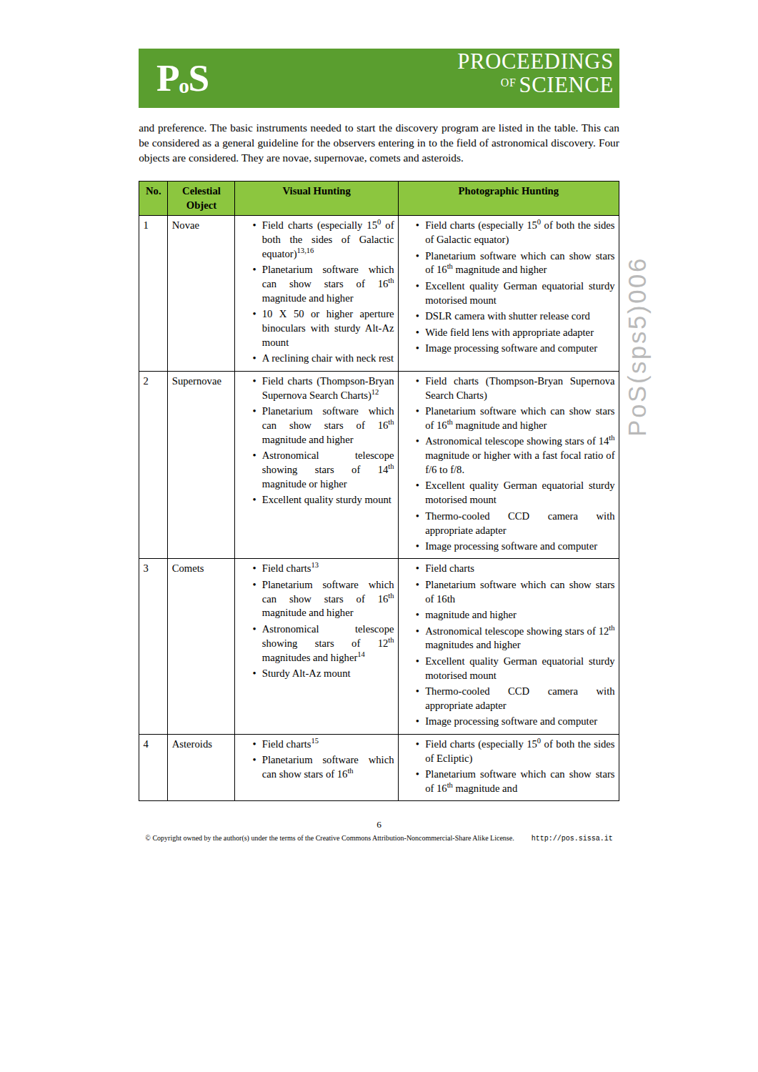Po S
PROCEEDINGS
OFSCIENCE
PoS(sps5)006
and preference. The basic instruments needed to start the discovery program are listed in the table. This can be considered as a general guideline for the observers entering in to the field of astronomical discovery. Four objects are considered. They are novae, supernovae, comets and asteroids.
| No. | Celestial Object | Visual Hunting | Photographic Hunting |
| --- | --- | --- | --- |
| 1 | Novae | Field charts (especially 15 0 of both the sides of Galactic equator) 13,16 Planetarium software which can show stars of 16 th magnitude and higher 10 X 50 or higher aperture binoculars with sturdy Alt-Az mount A reclining chair with neck rest | Field charts (especially 15 0 of both the sides of Galactic equator) Planetarium software which can show stars of 16 th magnitude and higher Excellent quality German equatorial sturdy motorised mount DSLR camera with shutter release cord Wide field lens with appropriate adapter Image processing software and computer |
| 2 | Supernovae | Field charts (Thompson-Bryan Supernova Search Charts) 12 Planetarium software which can show stars of 16 th magnitude and higher Astronomical telescope showing stars of 14 th magnitude or higher Excellent quality sturdy mount | Field charts (Thompson-Bryan Supernova Search Charts) Planetarium software which can show stars of 16 th magnitude and higher Astronomical telescope showing stars of 14 th magnitude or higher with a fast focal ratio of f/6 to f/8. Excellent quality German equatorial sturdy motorised mount Thermo-cooled CCD camera with appropriate adapter Image processing software and computer |
| 3 | Comets | Field charts 13 Planetarium software which can show stars of 16 th magnitude and higher Astronomical telescope showing stars of 12 th magnitudes and higher 14 Sturdy Alt-Az mount | Field charts Planetarium software which can show stars of 16th magnitude and higher Astronomical telescope showing stars of 12 th magnitudes and higher Excellent quality German equatorial sturdy motorised mount Thermo-cooled CCD camera with appropriate adapter Image processing software and computer |
| 4 | Asteroids | Field charts 15 Planetarium software which can show stars of 16 th | Field charts (especially 15 0 of both the sides of Ecliptic) Planetarium software which can show stars of 16 th magnitude and |
6
© Copyright owned by the author(s) under the terms of the Creative Commons Attribution-Noncommercial-Share Alike License.http://pos.sissa.it